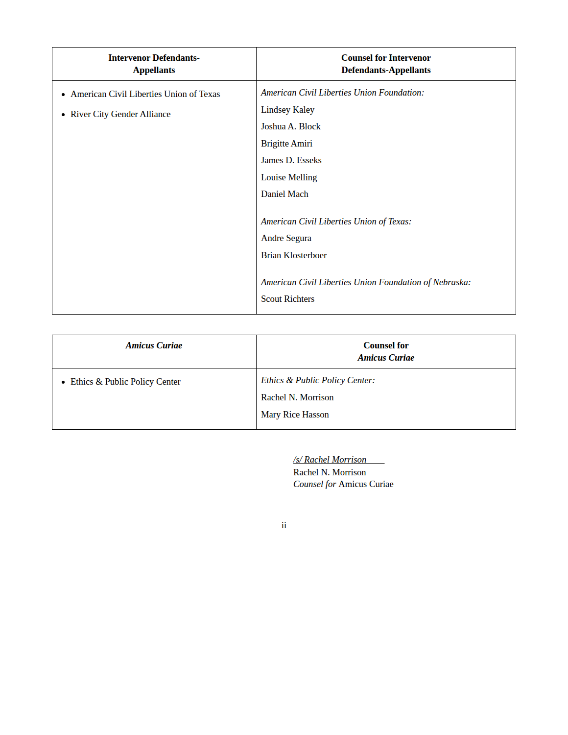| Intervenor Defendants- Appellants | Counsel for Intervenor Defendants-Appellants |
| --- | --- |
| American Civil Liberties Union of Texas River City Gender Alliance | American Civil Liberties Union Foundation: Lindsey Kaley Joshua A. Block Brigitte Amiri James D. Esseks Louise Melling Daniel Mach American Civil Liberties Union of Texas: Andre Segura Brian Klosterboer American Civil Liberties Union Foundation of Nebraska: Scout Richters |
| Amicus Curiae | Counsel for Amicus Curiae |
| --- | --- |
| Ethics & Public Policy Center | Ethics & Public Policy Center: Rachel N. Morrison Mary Rice Hasson |
/s/ Rachel Morrison
Rachel N. Morrison
Counsel for Amicus Curiae
ii